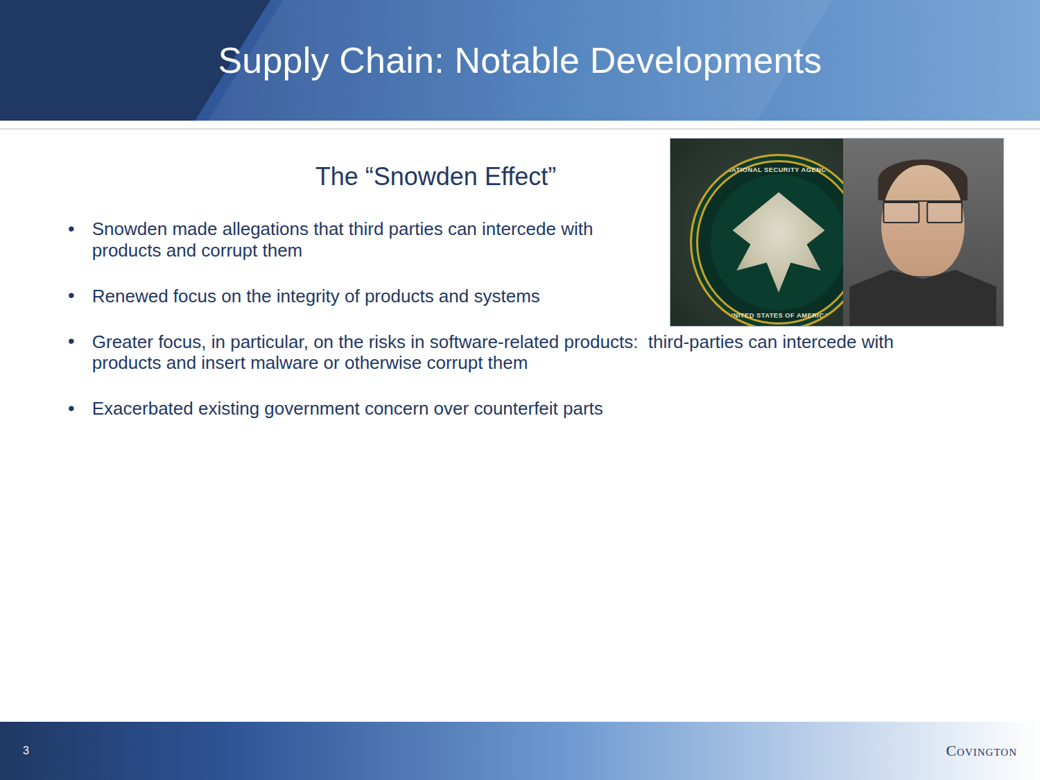Supply Chain: Notable Developments
National Security Agency United States of America
The “Snowden Effect”
Snowden made allegations that third parties can intercede with products and corrupt them
Renewed focus on the integrity of products and systems
Greater focus, in particular, on the risks in software-related products: third-parties can intercede with products and insert malware or otherwise corrupt them
Exacerbated existing government concern over counterfeit parts
3
Covington